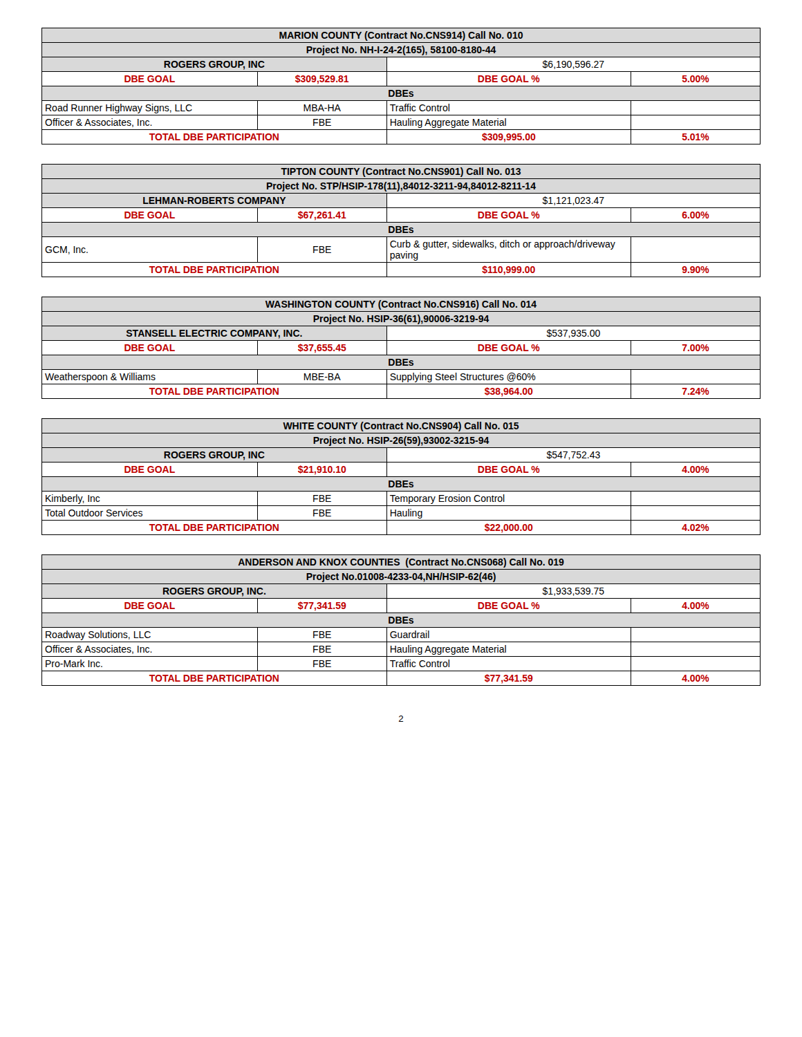| MARION COUNTY (Contract No.CNS914) Call No. 010 |
| Project No. NH-I-24-2(165), 58100-8180-44 |
| ROGERS GROUP, INC | $6,190,596.27 |
| DBE GOAL | $309,529.81 | DBE GOAL % | 5.00% |
| DBEs |
| Road Runner Highway Signs, LLC | MBA-HA | Traffic Control | |
| Officer & Associates, Inc. | FBE | Hauling Aggregate Material | |
| TOTAL DBE PARTICIPATION | $309,995.00 | 5.01% |
| TIPTON COUNTY (Contract No.CNS901) Call No. 013 |
| Project No. STP/HSIP-178(11),84012-3211-94,84012-8211-14 |
| LEHMAN-ROBERTS COMPANY | $1,121,023.47 |
| DBE GOAL | $67,261.41 | DBE GOAL % | 6.00% |
| DBEs |
| GCM, Inc. | FBE | Curb & gutter, sidewalks, ditch or approach/driveway paving | |
| TOTAL DBE PARTICIPATION | $110,999.00 | 9.90% |
| WASHINGTON COUNTY (Contract No.CNS916) Call No. 014 |
| Project No. HSIP-36(61),90006-3219-94 |
| STANSELL ELECTRIC COMPANY, INC. | $537,935.00 |
| DBE GOAL | $37,655.45 | DBE GOAL % | 7.00% |
| DBEs |
| Weatherspoon & Williams | MBE-BA | Supplying Steel Structures @60% | |
| TOTAL DBE PARTICIPATION | $38,964.00 | 7.24% |
| WHITE COUNTY (Contract No.CNS904) Call No. 015 |
| Project No. HSIP-26(59),93002-3215-94 |
| ROGERS GROUP, INC | $547,752.43 |
| DBE GOAL | $21,910.10 | DBE GOAL % | 4.00% |
| DBEs |
| Kimberly, Inc | FBE | Temporary Erosion Control | |
| Total Outdoor Services | FBE | Hauling | |
| TOTAL DBE PARTICIPATION | $22,000.00 | 4.02% |
| ANDERSON AND KNOX COUNTIES (Contract No.CNS068) Call No. 019 |
| Project No.01008-4233-04,NH/HSIP-62(46) |
| ROGERS GROUP, INC. | $1,933,539.75 |
| DBE GOAL | $77,341.59 | DBE GOAL % | 4.00% |
| DBEs |
| Roadway Solutions, LLC | FBE | Guardrail | |
| Officer & Associates, Inc. | FBE | Hauling Aggregate Material | |
| Pro-Mark Inc. | FBE | Traffic Control | |
| TOTAL DBE PARTICIPATION | $77,341.59 | 4.00% |
2